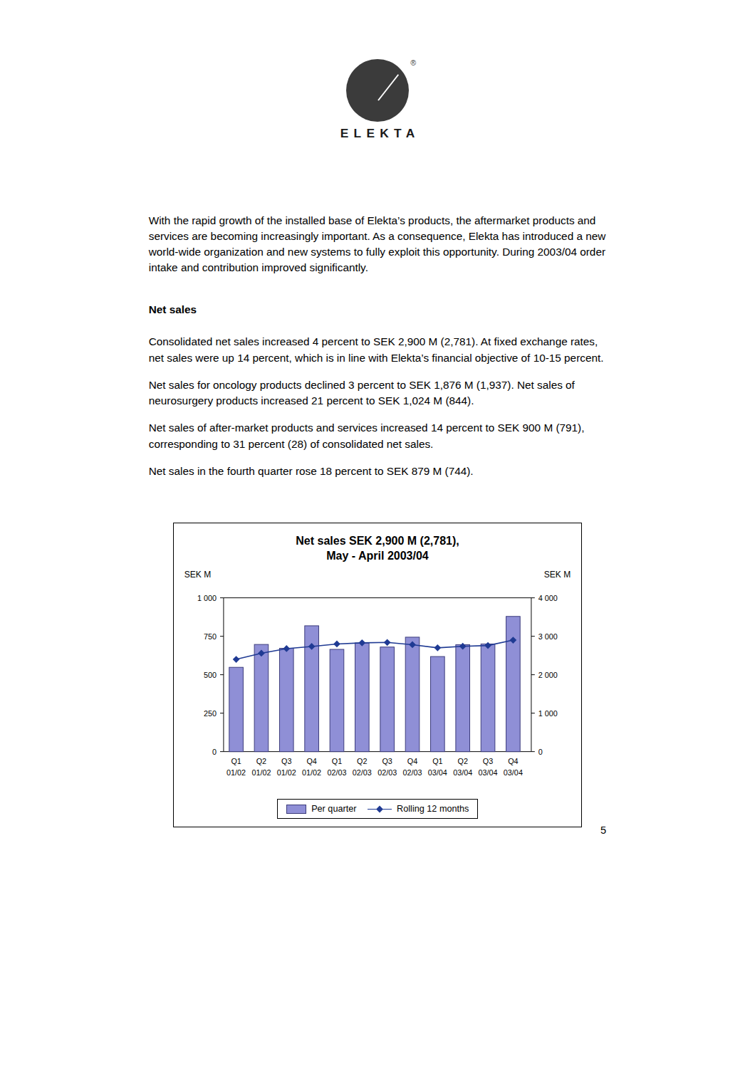®
ELEKTA
With the rapid growth of the installed base of Elekta’s products, the aftermarket products and services are becoming increasingly important. As a consequence, Elekta has introduced a new world-wide organization and new systems to fully exploit this opportunity. During 2003/04 order intake and contribution improved significantly.
Net sales
Consolidated net sales increased 4 percent to SEK 2,900 M (2,781). At fixed exchange rates, net sales were up 14 percent, which is in line with Elekta’s financial objective of 10-15 percent.
Net sales for oncology products declined 3 percent to SEK 1,876 M (1,937). Net sales of neurosurgery products increased 21 percent to SEK 1,024 M (844).
Net sales of after-market products and services increased 14 percent to SEK 900 M (791), corresponding to 31 percent (28) of consolidated net sales.
Net sales in the fourth quarter rose 18 percent to SEK 879 M (744).
Net sales SEK 2,900 M (2,781),
May - April 2003/04
SEK M SEK M
1 000 750 500 250 0 4 000 3 000 2 000 1 000 0 Q1 Q2 Q3 Q4 Q1 Q2 Q3 Q4 Q1 Q2 Q3 Q4 01/02 01/02 01/02 01/02 02/03 02/03 02/03 02/03 03/04 03/04 03/04 03/04
Per quarter
Rolling 12 months
5